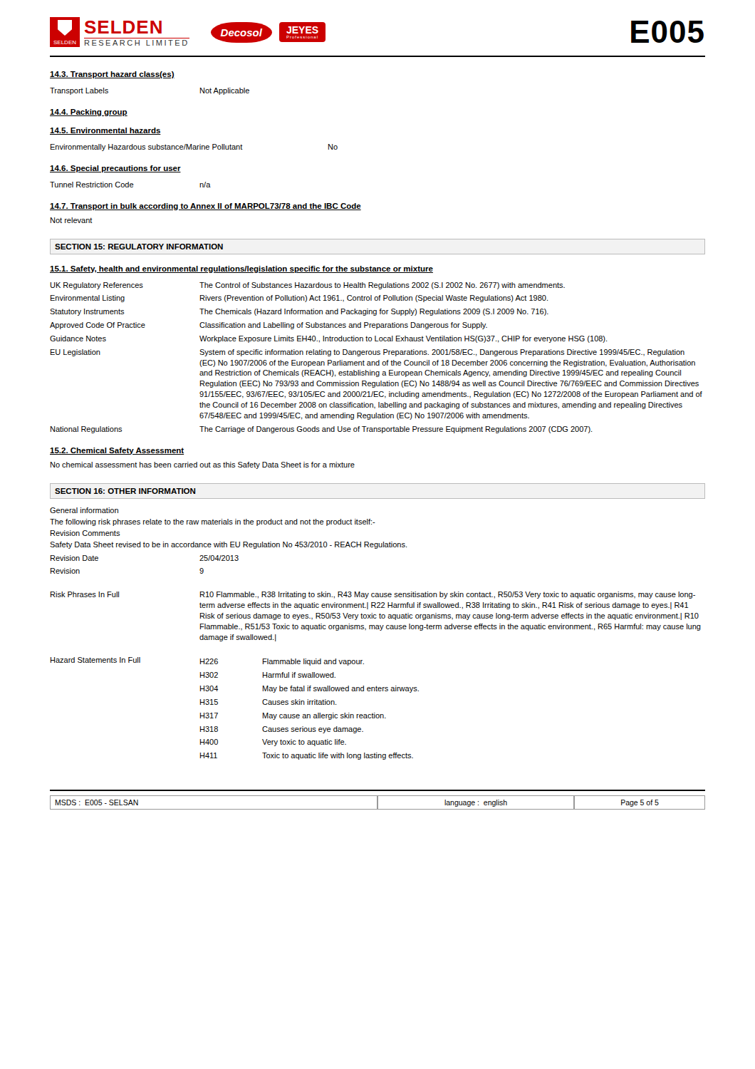SELDEN
SELDEN
RESEARCH LIMITED
Decosol
JEYESProfessional
E005
14.3. Transport hazard class(es)
| Transport Labels | Not Applicable |
14.4. Packing group
14.5. Environmental hazards
| Environmentally Hazardous substance/Marine Pollutant | No |
14.6. Special precautions for user
| Tunnel Restriction Code | n/a |
14.7. Transport in bulk according to Annex II of MARPOL73/78 and the IBC Code
Not relevant
SECTION 15: REGULATORY INFORMATION
15.1. Safety, health and environmental regulations/legislation specific for the substance or mixture
| UK Regulatory References | The Control of Substances Hazardous to Health Regulations 2002 (S.I 2002 No. 2677) with amendments. |
| Environmental Listing | Rivers (Prevention of Pollution) Act 1961., Control of Pollution (Special Waste Regulations) Act 1980. |
| Statutory Instruments | The Chemicals (Hazard Information and Packaging for Supply) Regulations 2009 (S.I 2009 No. 716). |
| Approved Code Of Practice | Classification and Labelling of Substances and Preparations Dangerous for Supply. |
| Guidance Notes | Workplace Exposure Limits EH40., Introduction to Local Exhaust Ventilation HS(G)37., CHIP for everyone HSG (108). |
| EU Legislation | System of specific information relating to Dangerous Preparations. 2001/58/EC., Dangerous Preparations Directive 1999/45/EC., Regulation (EC) No 1907/2006 of the European Parliament and of the Council of 18 December 2006 concerning the Registration, Evaluation, Authorisation and Restriction of Chemicals (REACH), establishing a European Chemicals Agency, amending Directive 1999/45/EC and repealing Council Regulation (EEC) No 793/93 and Commission Regulation (EC) No 1488/94 as well as Council Directive 76/769/EEC and Commission Directives 91/155/EEC, 93/67/EEC, 93/105/EC and 2000/21/EC, including amendments., Regulation (EC) No 1272/2008 of the European Parliament and of the Council of 16 December 2008 on classification, labelling and packaging of substances and mixtures, amending and repealing Directives 67/548/EEC and 1999/45/EC, and amending Regulation (EC) No 1907/2006 with amendments. |
| National Regulations | The Carriage of Dangerous Goods and Use of Transportable Pressure Equipment Regulations 2007 (CDG 2007). |
15.2. Chemical Safety Assessment
No chemical assessment has been carried out as this Safety Data Sheet is for a mixture
SECTION 16: OTHER INFORMATION
General information
The following risk phrases relate to the raw materials in the product and not the product itself:-
Revision Comments
Safety Data Sheet revised to be in accordance with EU Regulation No 453/2010 - REACH Regulations.
| Revision Date | 25/04/2013 |
| Revision | 9 |
| Risk Phrases In Full | R10 Flammable., R38 Irritating to skin., R43 May cause sensitisation by skin contact., R50/53 Very toxic to aquatic organisms, may cause long-term adverse effects in the aquatic environment./ R22 Harmful if swallowed., R38 Irritating to skin., R41 Risk of serious damage to eyes./ R41 Risk of serious damage to eyes., R50/53 Very toxic to aquatic organisms, may cause long-term adverse effects in the aquatic environment./ R10 Flammable., R51/53 Toxic to aquatic organisms, may cause long-term adverse effects in the aquatic environment., R65 Harmful: may cause lung damage if swallowed./ |
| Hazard Statements In Full | / H226 / / Flammable liquid and vapour. / / H302 / / Harmful if swallowed. / / H304 / / May be fatal if swallowed and enters airways. / / H315 / / Causes skin irritation. / / H317 / / May cause an allergic skin reaction. / / H318 / / Causes serious eye damage. / / H400 / / Very toxic to aquatic life. / / H411 / / Toxic to aquatic life with long lasting effects. / |
MSDS : E005 - SELSAN
language : english
Page 5 of 5